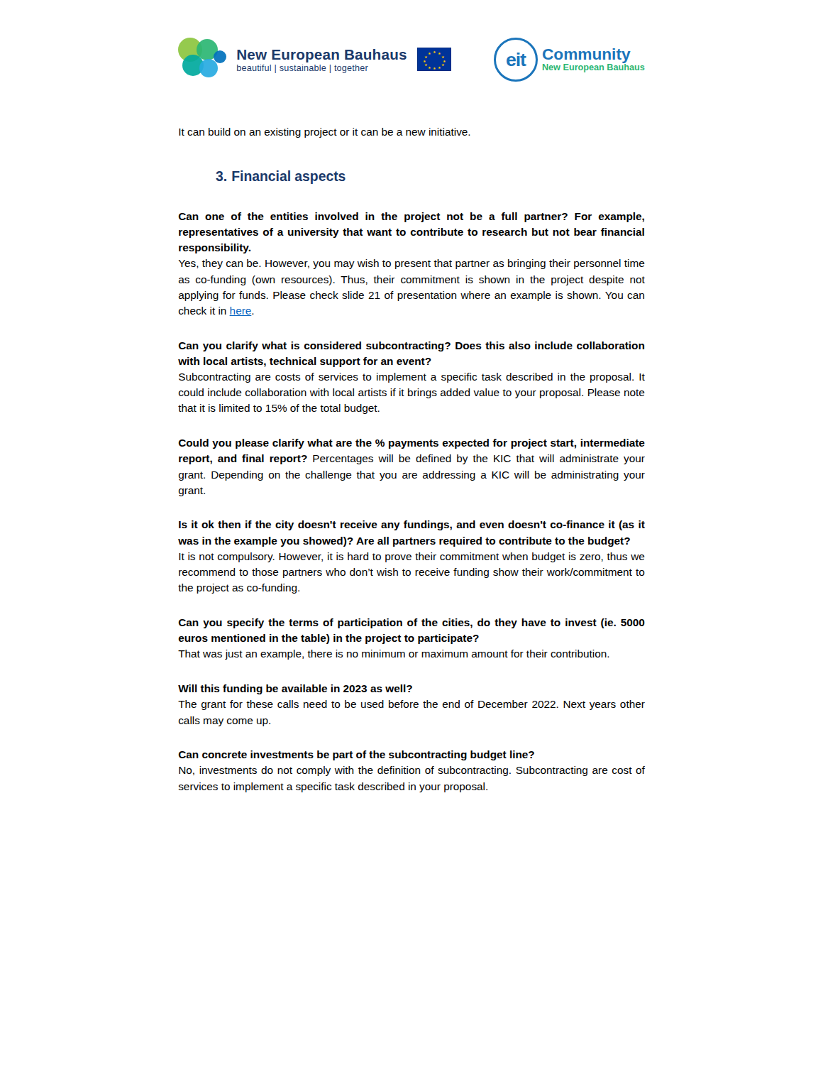New European Bauhaus
beautiful | sustainable | together
★ ★ ★ ★ ★ ★ ★ ★ ★ ★ ★ ★
eit
Community
New European Bauhaus
It can build on an existing project or it can be a new initiative.
3. Financial aspects
Can one of the entities involved in the project not be a full partner? For example, representatives of a university that want to contribute to research but not bear financial responsibility.
Yes, they can be. However, you may wish to present that partner as bringing their personnel time as co-funding (own resources). Thus, their commitment is shown in the project despite not applying for funds. Please check slide 21 of presentation where an example is shown. You can check it in here.
Can you clarify what is considered subcontracting? Does this also include collaboration with local artists, technical support for an event?
Subcontracting are costs of services to implement a specific task described in the proposal. It could include collaboration with local artists if it brings added value to your proposal. Please note that it is limited to 15% of the total budget.
Could you please clarify what are the % payments expected for project start, intermediate report, and final report? Percentages will be defined by the KIC that will administrate your grant. Depending on the challenge that you are addressing a KIC will be administrating your grant.
Is it ok then if the city doesn't receive any fundings, and even doesn't co-finance it (as it was in the example you showed)? Are all partners required to contribute to the budget?
It is not compulsory. However, it is hard to prove their commitment when budget is zero, thus we recommend to those partners who don’t wish to receive funding show their work/commitment to the project as co-funding.
Can you specify the terms of participation of the cities, do they have to invest (ie. 5000 euros mentioned in the table) in the project to participate?
That was just an example, there is no minimum or maximum amount for their contribution.
Will this funding be available in 2023 as well?
The grant for these calls need to be used before the end of December 2022. Next years other calls may come up.
Can concrete investments be part of the subcontracting budget line?
No, investments do not comply with the definition of subcontracting. Subcontracting are cost of services to implement a specific task described in your proposal.